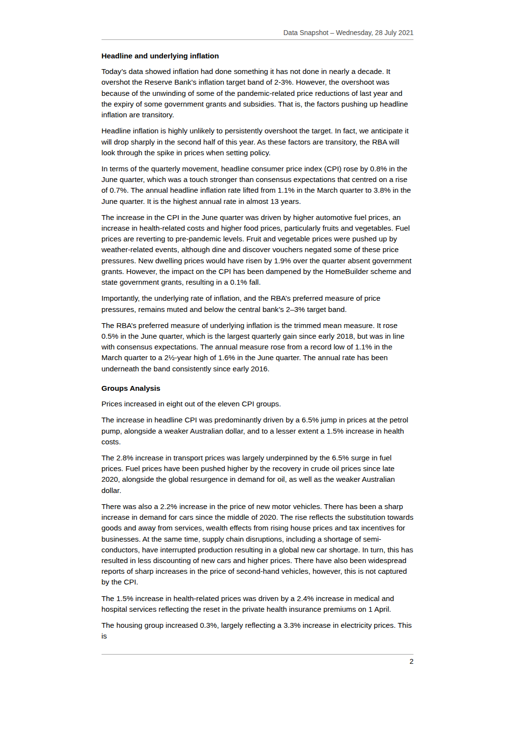Data Snapshot – Wednesday, 28 July 2021
Headline and underlying inflation
Today’s data showed inflation had done something it has not done in nearly a decade. It overshot the Reserve Bank’s inflation target band of 2-3%. However, the overshoot was because of the unwinding of some of the pandemic-related price reductions of last year and the expiry of some government grants and subsidies. That is, the factors pushing up headline inflation are transitory.
Headline inflation is highly unlikely to persistently overshoot the target. In fact, we anticipate it will drop sharply in the second half of this year. As these factors are transitory, the RBA will look through the spike in prices when setting policy.
In terms of the quarterly movement, headline consumer price index (CPI) rose by 0.8% in the June quarter, which was a touch stronger than consensus expectations that centred on a rise of 0.7%. The annual headline inflation rate lifted from 1.1% in the March quarter to 3.8% in the June quarter. It is the highest annual rate in almost 13 years.
The increase in the CPI in the June quarter was driven by higher automotive fuel prices, an increase in health-related costs and higher food prices, particularly fruits and vegetables. Fuel prices are reverting to pre-pandemic levels. Fruit and vegetable prices were pushed up by weather-related events, although dine and discover vouchers negated some of these price pressures. New dwelling prices would have risen by 1.9% over the quarter absent government grants. However, the impact on the CPI has been dampened by the HomeBuilder scheme and state government grants, resulting in a 0.1% fall.
Importantly, the underlying rate of inflation, and the RBA’s preferred measure of price pressures, remains muted and below the central bank’s 2–3% target band.
The RBA’s preferred measure of underlying inflation is the trimmed mean measure. It rose 0.5% in the June quarter, which is the largest quarterly gain since early 2018, but was in line with consensus expectations. The annual measure rose from a record low of 1.1% in the March quarter to a 2½-year high of 1.6% in the June quarter. The annual rate has been underneath the band consistently since early 2016.
Groups Analysis
Prices increased in eight out of the eleven CPI groups.
The increase in headline CPI was predominantly driven by a 6.5% jump in prices at the petrol pump, alongside a weaker Australian dollar, and to a lesser extent a 1.5% increase in health costs.
The 2.8% increase in transport prices was largely underpinned by the 6.5% surge in fuel prices. Fuel prices have been pushed higher by the recovery in crude oil prices since late 2020, alongside the global resurgence in demand for oil, as well as the weaker Australian dollar.
There was also a 2.2% increase in the price of new motor vehicles. There has been a sharp increase in demand for cars since the middle of 2020. The rise reflects the substitution towards goods and away from services, wealth effects from rising house prices and tax incentives for businesses. At the same time, supply chain disruptions, including a shortage of semi-conductors, have interrupted production resulting in a global new car shortage. In turn, this has resulted in less discounting of new cars and higher prices. There have also been widespread reports of sharp increases in the price of second-hand vehicles, however, this is not captured by the CPI.
The 1.5% increase in health-related prices was driven by a 2.4% increase in medical and hospital services reflecting the reset in the private health insurance premiums on 1 April.
The housing group increased 0.3%, largely reflecting a 3.3% increase in electricity prices. This is
2